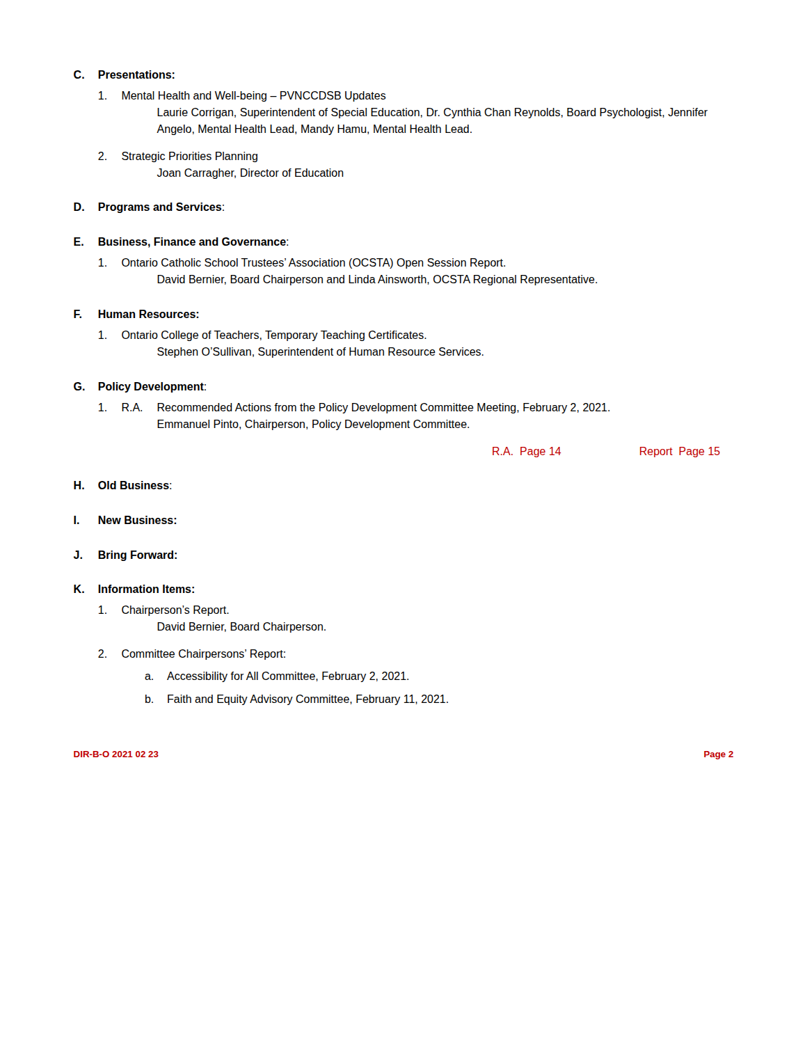C. Presentations:
1. Mental Health and Well-being – PVNCCDSB Updates Laurie Corrigan, Superintendent of Special Education, Dr. Cynthia Chan Reynolds, Board Psychologist, Jennifer Angelo, Mental Health Lead, Mandy Hamu, Mental Health Lead.
2. Strategic Priorities Planning Joan Carragher, Director of Education
D. Programs and Services:
E. Business, Finance and Governance:
1. Ontario Catholic School Trustees’ Association (OCSTA) Open Session Report. David Bernier, Board Chairperson and Linda Ainsworth, OCSTA Regional Representative.
F. Human Resources:
1. Ontario College of Teachers, Temporary Teaching Certificates. Stephen O’Sullivan, Superintendent of Human Resource Services.
G. Policy Development:
1. R.A. Recommended Actions from the Policy Development Committee Meeting, February 2, 2021.
Emmanuel Pinto, Chairperson, Policy Development Committee.
R.A. Page 14 Report Page 15
H. Old Business:
I. New Business:
J. Bring Forward:
K. Information Items:
1. Chairperson’s Report. David Bernier, Board Chairperson.
2. Committee Chairpersons’ Report:
a. Accessibility for All Committee, February 2, 2021.
b. Faith and Equity Advisory Committee, February 11, 2021.
DIR-B-O 2021 02 23 Page 2